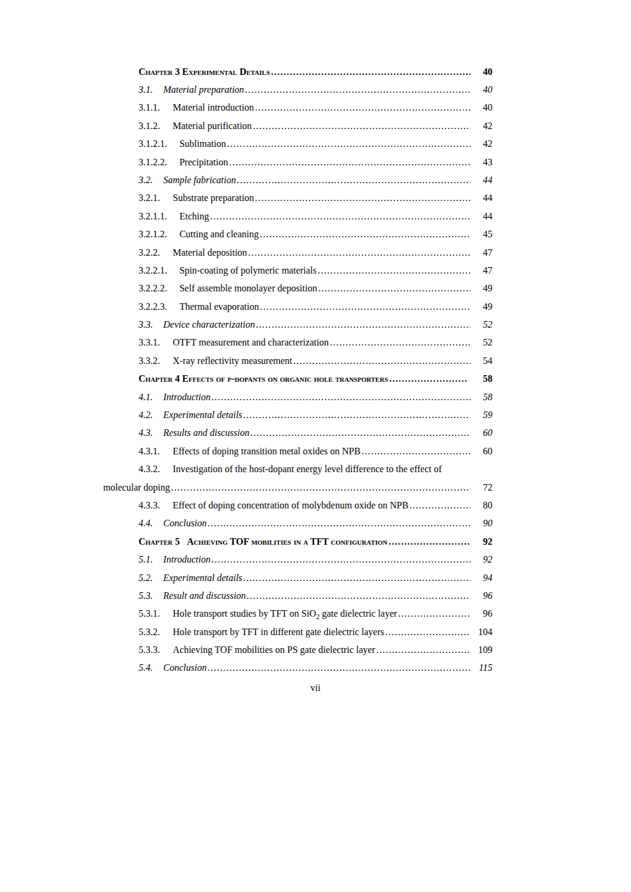Chapter 3 Experimental Details ................................................................................. 40
3.1. Material preparation .............................................................................................. 40
3.1.1. Material introduction ......................................................................................... 40
3.1.2. Material purification .......................................................................................... 42
3.1.2.1. Sublimation ................................................................................................. 42
3.1.2.2. Precipitation ............................................................................................... 43
3.2. Sample fabrication ................................................................................................. 44
3.2.1. Substrate preparation ....................................................................................... 44
3.2.1.1. Etching ....................................................................................................... 44
3.2.1.2. Cutting and cleaning .................................................................................. 45
3.2.2. Material deposition ........................................................................................... 47
3.2.2.1. Spin-coating of polymeric materials ............................................................. 47
3.2.2.2. Self assemble monolayer deposition ........................................................... 49
3.2.2.3. Thermal evaporation .................................................................................. 49
3.3. Device characterization ......................................................................................... 52
3.3.1. OTFT measurement and characterization ....................................................... 52
3.3.2. X-ray reflectivity measurement ....................................................................... 54
Chapter 4 Effects of p-dopants on organic hole transporters ......................... 58
4.1. Introduction ........................................................................................................... 58
4.2. Experimental details .............................................................................................. 59
4.3. Results and discussion ........................................................................................... 60
4.3.1. Effects of doping transition metal oxides on NPB ......................................... 60
4.3.2. Investigation of the host-dopant energy level difference to the effect of
molecular doping ....................................................................................................... 72
4.3.3. Effect of doping concentration of molybdenum oxide on NPB ..................... 80
4.4. Conclusion ............................................................................................................. 90
Chapter 5 Achieving TOF mobilities in a TFT configuration ........................... 92
5.1. Introduction ........................................................................................................... 92
5.2. Experimental details .............................................................................................. 94
5.3. Result and discussion ............................................................................................ 96
5.3.1. Hole transport studies by TFT on SiO2 gate dielectric layer ......................... 96
5.3.2. Hole transport by TFT in different gate dielectric layers ............................. 104
5.3.3. Achieving TOF mobilities on PS gate dielectric layer ................................. 109
5.4. Conclusion ........................................................................................................... 115
vii